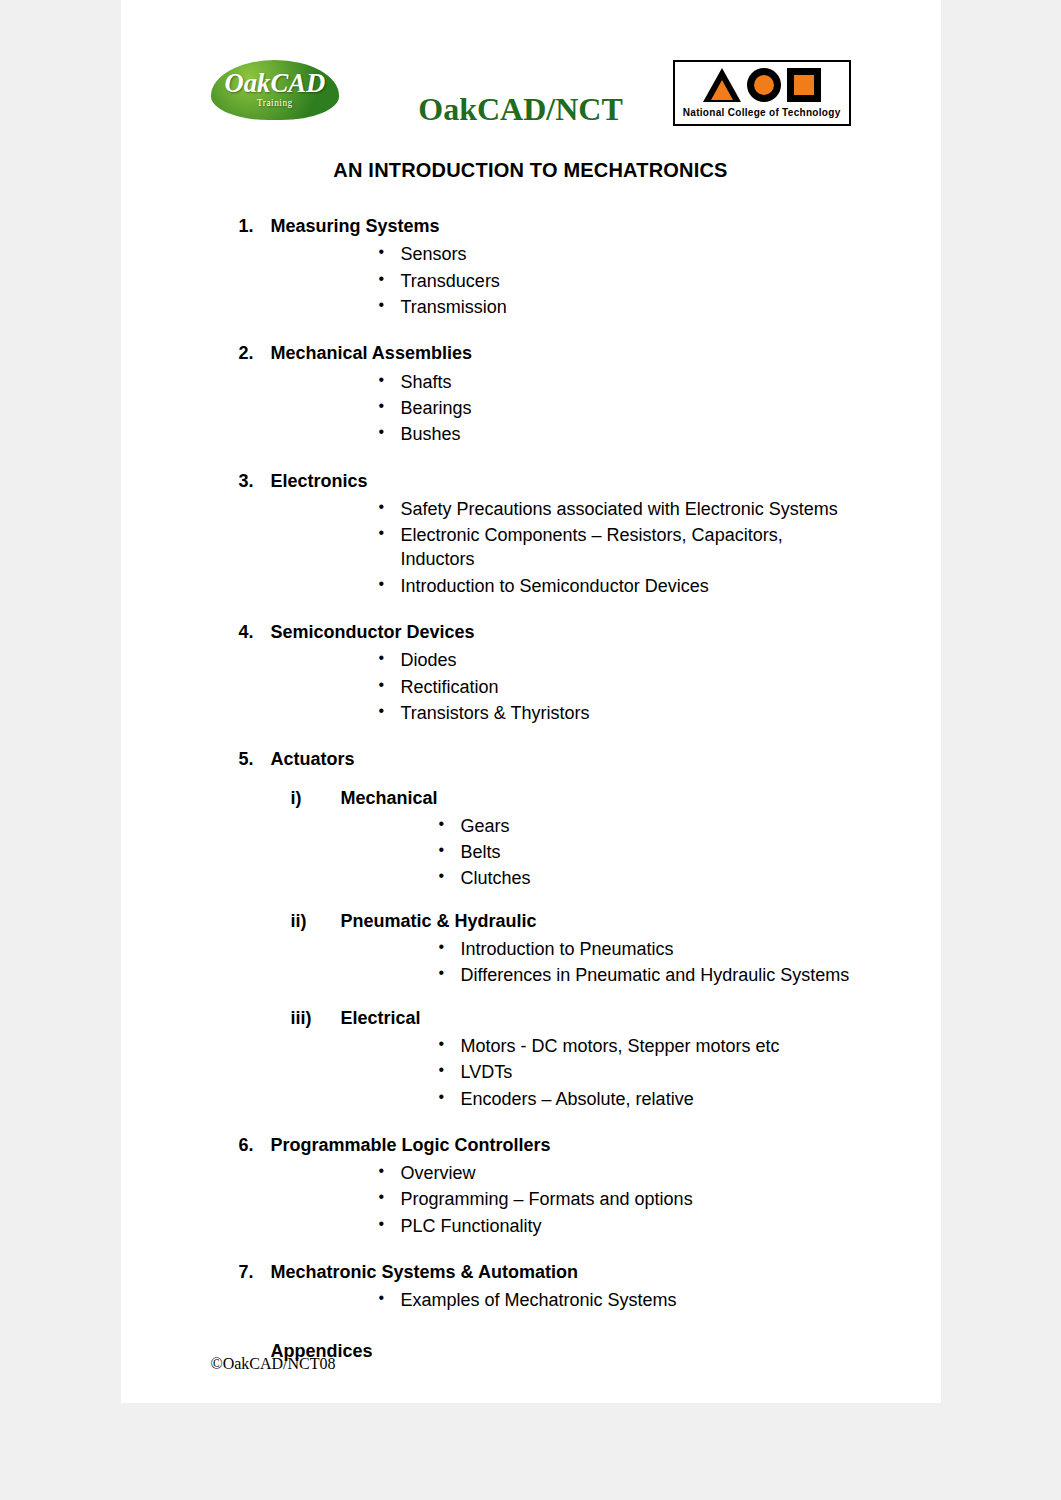OakCADTraining
OakCAD/NCT
National College of Technology
AN INTRODUCTION TO MECHATRONICS
Measuring Systems
Sensors
Transducers
Transmission
Mechanical Assemblies
Shafts
Bearings
Bushes
Electronics
Safety Precautions associated with Electronic Systems
Electronic Components – Resistors, Capacitors, Inductors
Introduction to Semiconductor Devices
Semiconductor Devices
Diodes
Rectification
Transistors & Thyristors
Actuators
Mechanical
Gears
Belts
Clutches
Pneumatic & Hydraulic
Introduction to Pneumatics
Differences in Pneumatic and Hydraulic Systems
Electrical
Motors - DC motors, Stepper motors etc
LVDTs
Encoders – Absolute, relative
Programmable Logic Controllers
Overview
Programming – Formats and options
PLC Functionality
Mechatronic Systems & Automation
Examples of Mechatronic Systems
Appendices
©OakCAD/NCT08